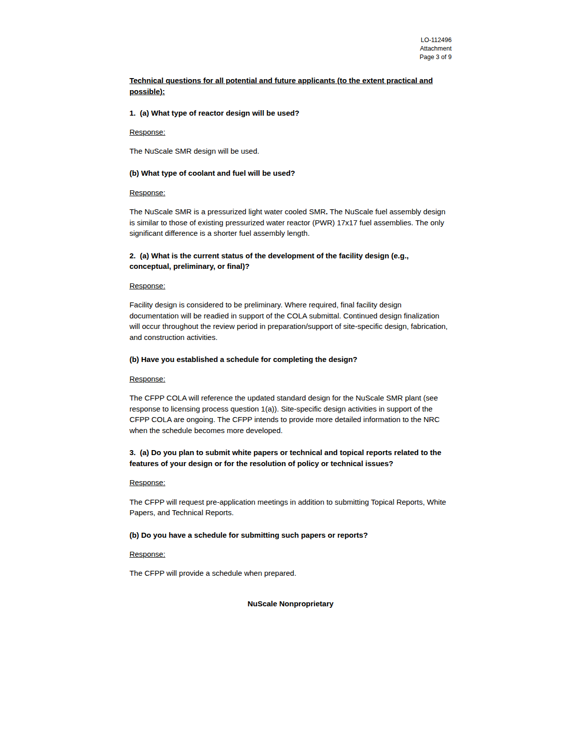LO-112496
Attachment
Page 3 of 9
Technical questions for all potential and future applicants (to the extent practical and possible):
1. (a) What type of reactor design will be used?
Response:
The NuScale SMR design will be used.
(b) What type of coolant and fuel will be used?
Response:
The NuScale SMR is a pressurized light water cooled SMR. The NuScale fuel assembly design is similar to those of existing pressurized water reactor (PWR) 17x17 fuel assemblies. The only significant difference is a shorter fuel assembly length.
2. (a) What is the current status of the development of the facility design (e.g., conceptual, preliminary, or final)?
Response:
Facility design is considered to be preliminary. Where required, final facility design documentation will be readied in support of the COLA submittal. Continued design finalization will occur throughout the review period in preparation/support of site-specific design, fabrication, and construction activities.
(b) Have you established a schedule for completing the design?
Response:
The CFPP COLA will reference the updated standard design for the NuScale SMR plant (see response to licensing process question 1(a)). Site-specific design activities in support of the CFPP COLA are ongoing. The CFPP intends to provide more detailed information to the NRC when the schedule becomes more developed.
3. (a) Do you plan to submit white papers or technical and topical reports related to the features of your design or for the resolution of policy or technical issues?
Response:
The CFPP will request pre-application meetings in addition to submitting Topical Reports, White Papers, and Technical Reports.
(b) Do you have a schedule for submitting such papers or reports?
Response:
The CFPP will provide a schedule when prepared.
NuScale Nonproprietary